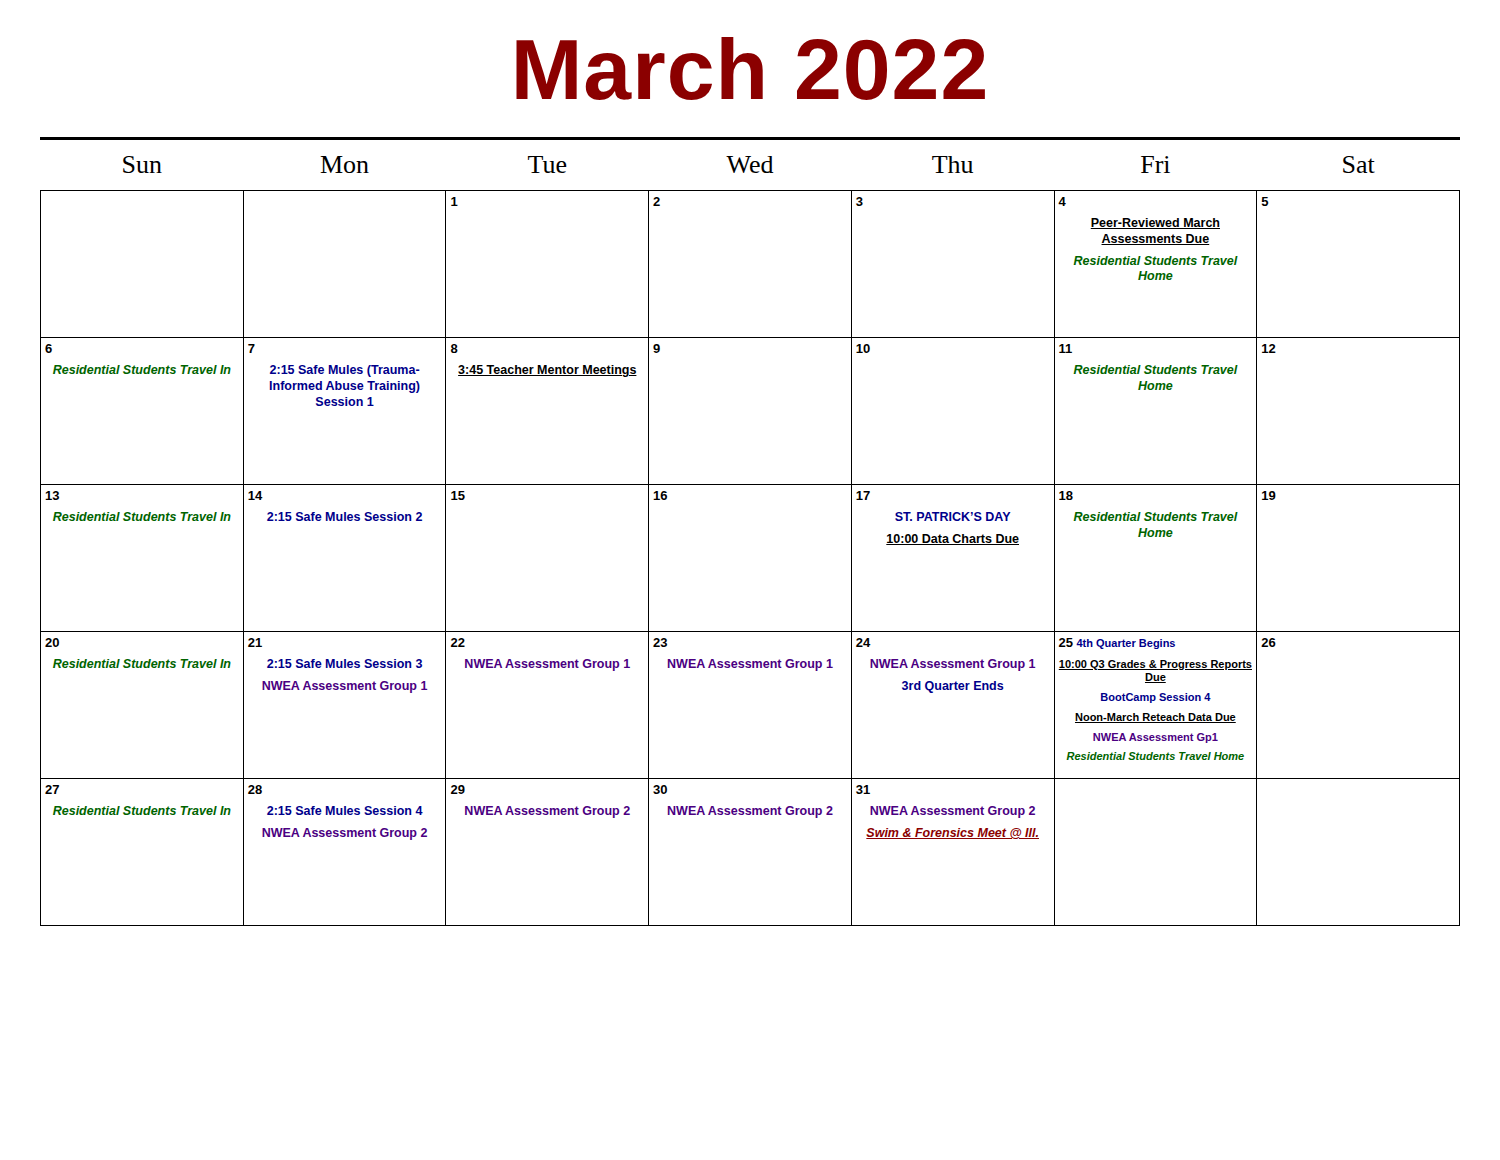March 2022
| Sun | Mon | Tue | Wed | Thu | Fri | Sat |
| --- | --- | --- | --- | --- | --- | --- |
| | | 1 | 2 | 3 | 4 Peer-Reviewed March Assessments Due Residential Students Travel Home | 5 |
| 6 Residential Students Travel In | 7 2:15 Safe Mules (Trauma-Informed Abuse Training) Session 1 | 8 3:45 Teacher Mentor Meetings | 9 | 10 | 11 Residential Students Travel Home | 12 |
| 13 Residential Students Travel In | 14 2:15 Safe Mules Session 2 | 15 | 16 | 17 ST. PATRICK’S DAY 10:00 Data Charts Due | 18 Residential Students Travel Home | 19 |
| 20 Residential Students Travel In | 21 2:15 Safe Mules Session 3 NWEA Assessment Group 1 | 22 NWEA Assessment Group 1 | 23 NWEA Assessment Group 1 | 24 NWEA Assessment Group 1 3rd Quarter Ends | 25 4th Quarter Begins 10:00 Q3 Grades & Progress Reports Due BootCamp Session 4 Noon-March Reteach Data Due NWEA Assessment Gp1 Residential Students Travel Home | 26 |
| 27 Residential Students Travel In | 28 2:15 Safe Mules Session 4 NWEA Assessment Group 2 | 29 NWEA Assessment Group 2 | 30 NWEA Assessment Group 2 | 31 NWEA Assessment Group 2 Swim & Forensics Meet @ Ill. | | |